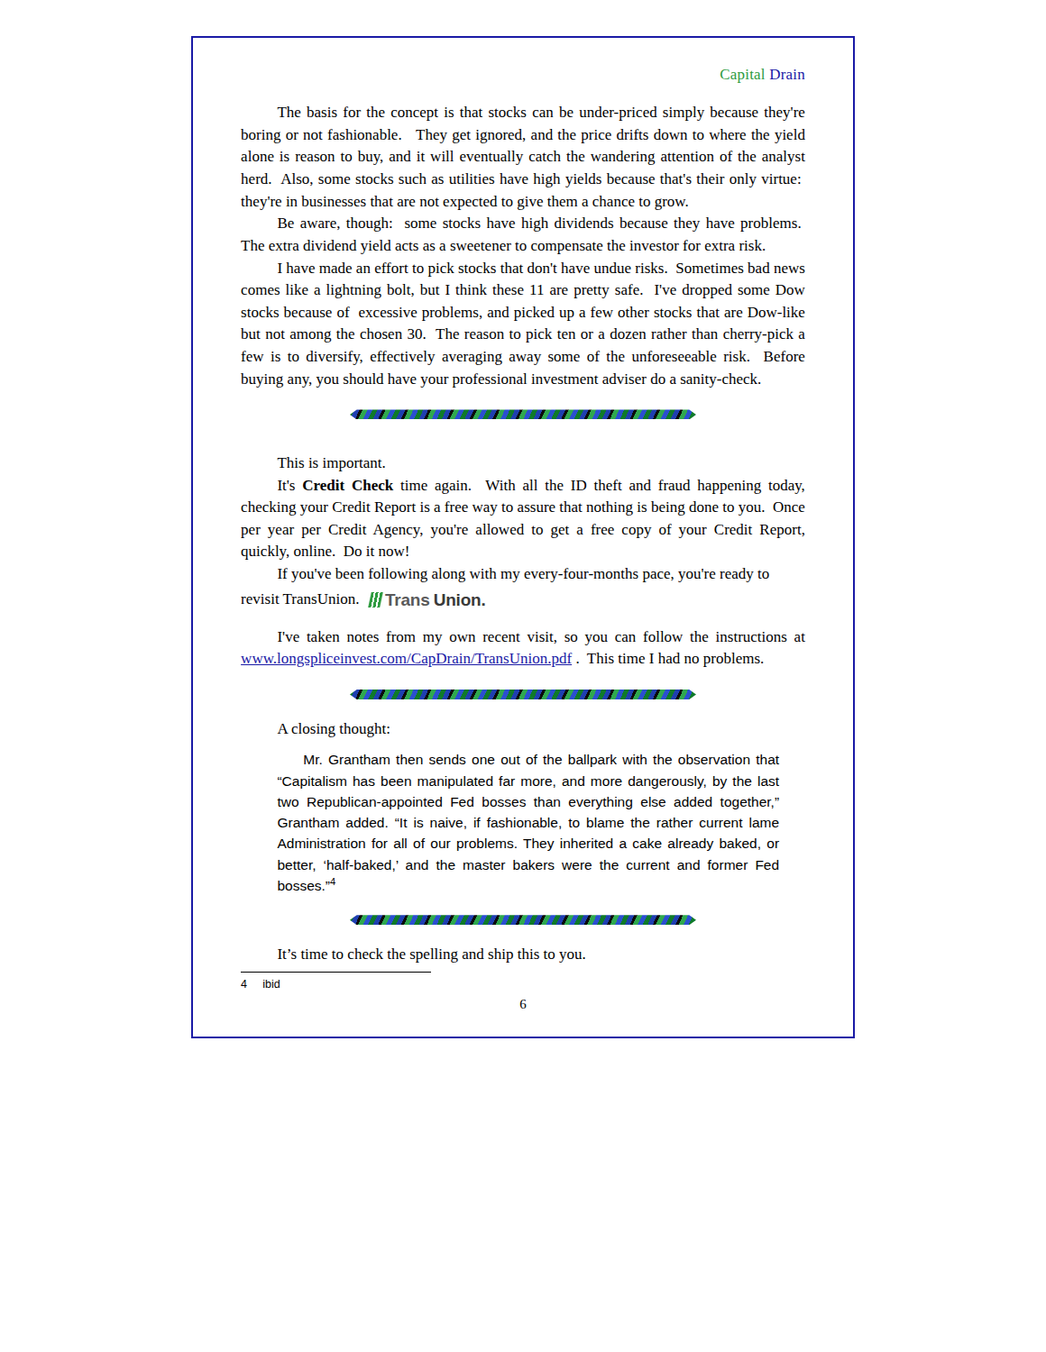Capital Drain
The basis for the concept is that stocks can be under-priced simply because they're boring or not fashionable. They get ignored, and the price drifts down to where the yield alone is reason to buy, and it will eventually catch the wandering attention of the analyst herd. Also, some stocks such as utilities have high yields because that's their only virtue: they're in businesses that are not expected to give them a chance to grow.
Be aware, though: some stocks have high dividends because they have problems. The extra dividend yield acts as a sweetener to compensate the investor for extra risk.
I have made an effort to pick stocks that don't have undue risks. Sometimes bad news comes like a lightning bolt, but I think these 11 are pretty safe. I've dropped some Dow stocks because of excessive problems, and picked up a few other stocks that are Dow-like but not among the chosen 30. The reason to pick ten or a dozen rather than cherry-pick a few is to diversify, effectively averaging away some of the unforeseeable risk. Before buying any, you should have your professional investment adviser do a sanity-check.
This is important.
It's Credit Check time again. With all the ID theft and fraud happening today, checking your Credit Report is a free way to assure that nothing is being done to you. Once per year per Credit Agency, you're allowed to get a free copy of your Credit Report, quickly, online. Do it now!
If you've been following along with my every-four-months pace, you're ready to
revisit TransUnion. Trans Union.
I've taken notes from my own recent visit, so you can follow the instructions at www.longspliceinvest.com/CapDrain/TransUnion.pdf . This time I had no problems.
A closing thought:
Mr. Grantham then sends one out of the ballpark with the observation that “Capitalism has been manipulated far more, and more dangerously, by the last two Republican-appointed Fed bosses than everything else added together,” Grantham added. “It is naive, if fashionable, to blame the rather current lame Administration for all of our problems. They inherited a cake already baked, or better, ‘half-baked,’ and the master bakers were the current and former Fed bosses.”4
It’s time to check the spelling and ship this to you.
4ibid
6